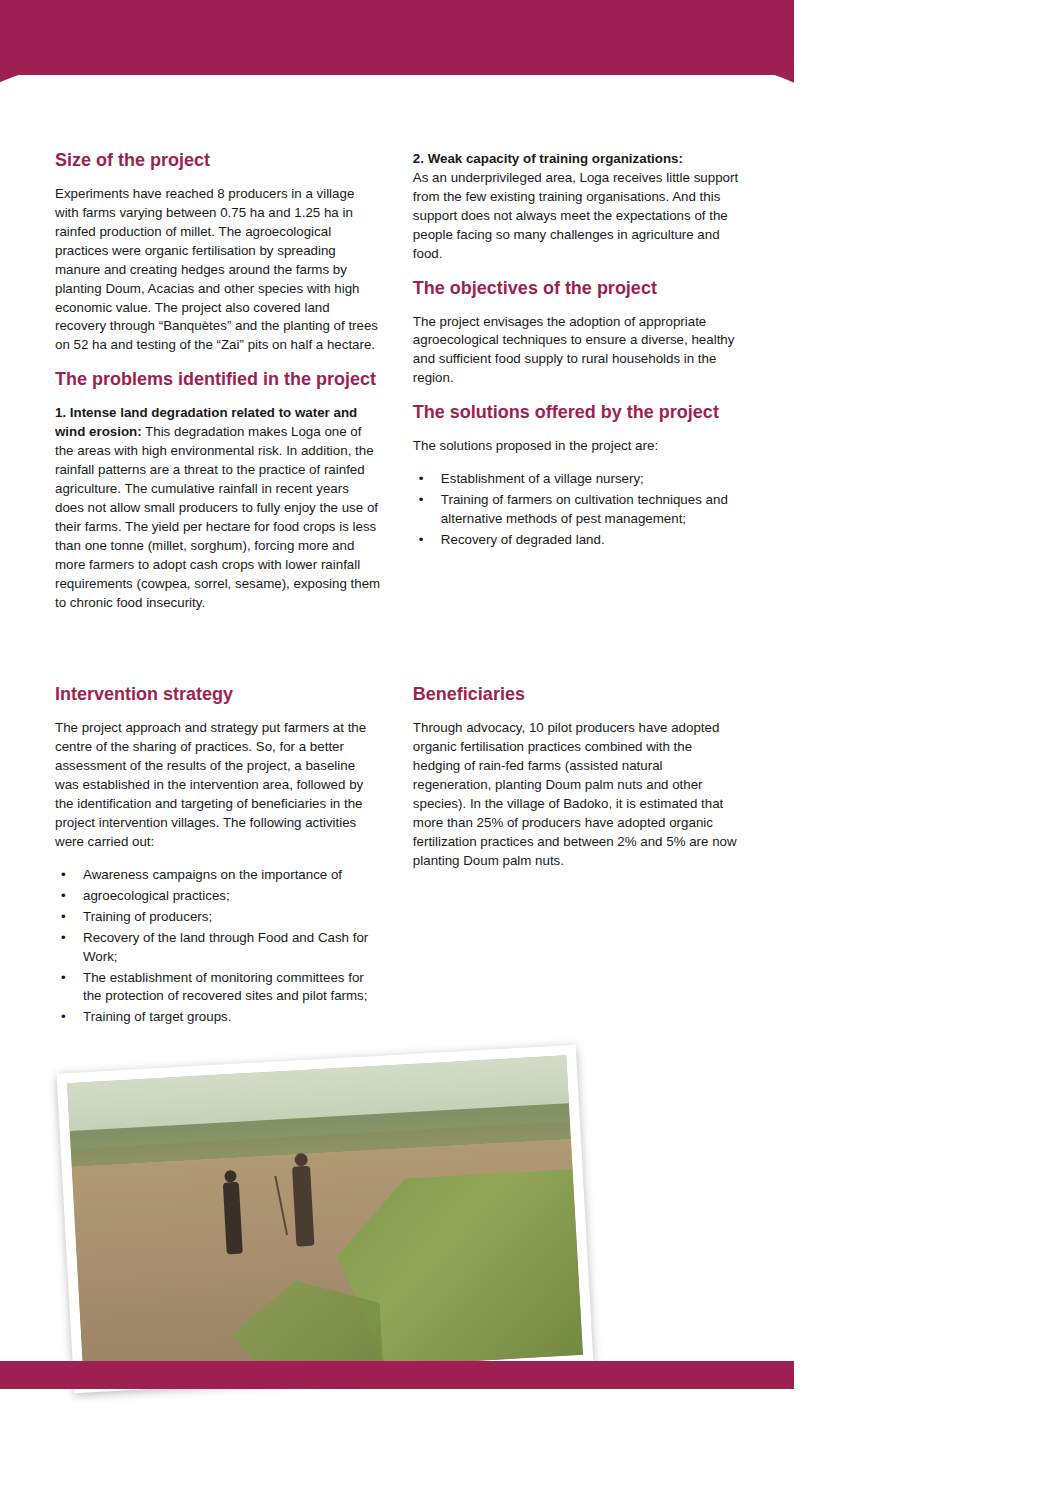Size of the project
Experiments have reached 8 producers in a village with farms varying between 0.75 ha and 1.25 ha in rainfed production of millet. The agroecological practices were organic fertilisation by spreading manure and creating hedges around the farms by planting Doum, Acacias and other species with high economic value. The project also covered land recovery through “Banquètes” and the planting of trees on 52 ha and testing of the “Zai” pits on half a hectare.
The problems identified in the project
1. Intense land degradation related to water and wind erosion: This degradation makes Loga one of the areas with high environmental risk. In addition, the rainfall patterns are a threat to the practice of rainfed agriculture. The cumulative rainfall in recent years does not allow small producers to fully enjoy the use of their farms. The yield per hectare for food crops is less than one tonne (millet, sorghum), forcing more and more farmers to adopt cash crops with lower rainfall requirements (cowpea, sorrel, sesame), exposing them to chronic food insecurity.
2. Weak capacity of training organizations:
As an underprivileged area, Loga receives little support from the few existing training organisations. And this support does not always meet the expectations of the people facing so many challenges in agriculture and food.
The objectives of the project
The project envisages the adoption of appropriate agroecological techniques to ensure a diverse, healthy and sufficient food supply to rural households in the region.
The solutions offered by the project
The solutions proposed in the project are:
Establishment of a village nursery;
Training of farmers on cultivation techniques and alternative methods of pest management;
Recovery of degraded land.
Intervention strategy
The project approach and strategy put farmers at the centre of the sharing of practices. So, for a better assessment of the results of the project, a baseline was established in the intervention area, followed by the identification and targeting of beneficiaries in the project intervention villages. The following activities were carried out:
Awareness campaigns on the importance of
agroecological practices;
Training of producers;
Recovery of the land through Food and Cash for Work;
The establishment of monitoring committees for the protection of recovered sites and pilot farms;
Training of target groups.
Beneficiaries
Through advocacy, 10 pilot producers have adopted organic fertilisation practices combined with the hedging of rain-fed farms (assisted natural regeneration, planting Doum palm nuts and other species). In the village of Badoko, it is estimated that more than 25% of producers have adopted organic fertilization practices and between 2% and 5% are now planting Doum palm nuts.